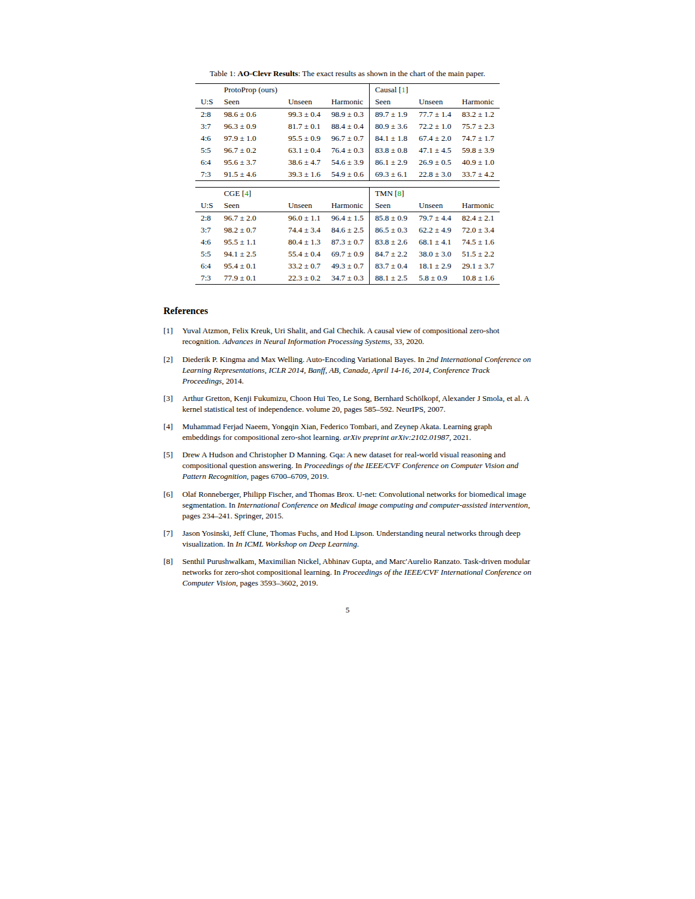Table 1: AO-Clevr Results: The exact results as shown in the chart of the main paper.
| | ProtoProp (ours) | | | Causal [ 1 ] | | |
| --- | --- | --- | --- | --- | --- | --- |
| U:S | Seen | Unseen | Harmonic | Seen | Unseen | Harmonic |
| 2:8 | 98.6 ± 0.6 | 99.3 ± 0.4 | 98.9 ± 0.3 | 89.7 ± 1.9 | 77.7 ± 1.4 | 83.2 ± 1.2 |
| 3:7 | 96.3 ± 0.9 | 81.7 ± 0.1 | 88.4 ± 0.4 | 80.9 ± 3.6 | 72.2 ± 1.0 | 75.7 ± 2.3 |
| 4:6 | 97.9 ± 1.0 | 95.5 ± 0.9 | 96.7 ± 0.7 | 84.1 ± 1.8 | 67.4 ± 2.0 | 74.7 ± 1.7 |
| 5:5 | 96.7 ± 0.2 | 63.1 ± 0.4 | 76.4 ± 0.3 | 83.8 ± 0.8 | 47.1 ± 4.5 | 59.8 ± 3.9 |
| 6:4 | 95.6 ± 3.7 | 38.6 ± 4.7 | 54.6 ± 3.9 | 86.1 ± 2.9 | 26.9 ± 0.5 | 40.9 ± 1.0 |
| 7:3 | 91.5 ± 4.6 | 39.3 ± 1.6 | 54.9 ± 0.6 | 69.3 ± 6.1 | 22.8 ± 3.0 | 33.7 ± 4.2 |
| | CGE [ 4 ] | | | TMN [ 8 ] | | |
| U:S | Seen | Unseen | Harmonic | Seen | Unseen | Harmonic |
| 2:8 | 96.7 ± 2.0 | 96.0 ± 1.1 | 96.4 ± 1.5 | 85.8 ± 0.9 | 79.7 ± 4.4 | 82.4 ± 2.1 |
| 3:7 | 98.2 ± 0.7 | 74.4 ± 3.4 | 84.6 ± 2.5 | 86.5 ± 0.3 | 62.2 ± 4.9 | 72.0 ± 3.4 |
| 4:6 | 95.5 ± 1.1 | 80.4 ± 1.3 | 87.3 ± 0.7 | 83.8 ± 2.6 | 68.1 ± 4.1 | 74.5 ± 1.6 |
| 5:5 | 94.1 ± 2.5 | 55.4 ± 0.4 | 69.7 ± 0.9 | 84.7 ± 2.2 | 38.0 ± 3.0 | 51.5 ± 2.2 |
| 6:4 | 95.4 ± 0.1 | 33.2 ± 0.7 | 49.3 ± 0.7 | 83.7 ± 0.4 | 18.1 ± 2.9 | 29.1 ± 3.7 |
| 7:3 | 77.9 ± 0.1 | 22.3 ± 0.2 | 34.7 ± 0.3 | 88.1 ± 2.5 | 5.8 ± 0.9 | 10.8 ± 1.6 |
References
[1] Yuval Atzmon, Felix Kreuk, Uri Shalit, and Gal Chechik. A causal view of compositional zero-shot recognition. Advances in Neural Information Processing Systems, 33, 2020.
[2] Diederik P. Kingma and Max Welling. Auto-Encoding Variational Bayes. In 2nd International Conference on Learning Representations, ICLR 2014, Banff, AB, Canada, April 14-16, 2014, Conference Track Proceedings, 2014.
[3] Arthur Gretton, Kenji Fukumizu, Choon Hui Teo, Le Song, Bernhard Schölkopf, Alexander J Smola, et al. A kernel statistical test of independence. volume 20, pages 585–592. NeurIPS, 2007.
[4] Muhammad Ferjad Naeem, Yongqin Xian, Federico Tombari, and Zeynep Akata. Learning graph embeddings for compositional zero-shot learning. arXiv preprint arXiv:2102.01987, 2021.
[5] Drew A Hudson and Christopher D Manning. Gqa: A new dataset for real-world visual reasoning and compositional question answering. In Proceedings of the IEEE/CVF Conference on Computer Vision and Pattern Recognition, pages 6700–6709, 2019.
[6] Olaf Ronneberger, Philipp Fischer, and Thomas Brox. U-net: Convolutional networks for biomedical image segmentation. In International Conference on Medical image computing and computer-assisted intervention, pages 234–241. Springer, 2015.
[7] Jason Yosinski, Jeff Clune, Thomas Fuchs, and Hod Lipson. Understanding neural networks through deep visualization. In In ICML Workshop on Deep Learning.
[8] Senthil Purushwalkam, Maximilian Nickel, Abhinav Gupta, and Marc'Aurelio Ranzato. Task-driven modular networks for zero-shot compositional learning. In Proceedings of the IEEE/CVF International Conference on Computer Vision, pages 3593–3602, 2019.
5